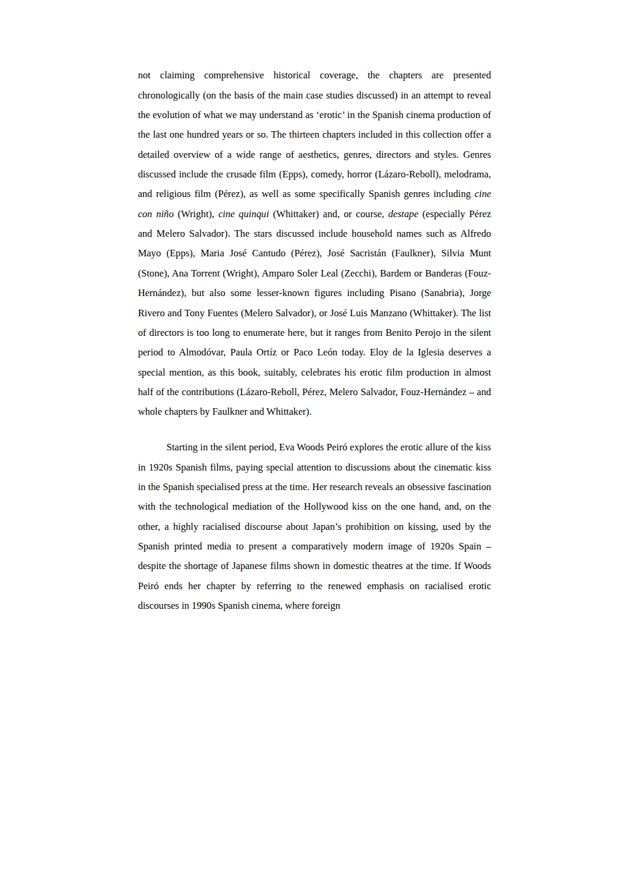not claiming comprehensive historical coverage, the chapters are presented chronologically (on the basis of the main case studies discussed) in an attempt to reveal the evolution of what we may understand as ‘erotic’ in the Spanish cinema production of the last one hundred years or so. The thirteen chapters included in this collection offer a detailed overview of a wide range of aesthetics, genres, directors and styles. Genres discussed include the crusade film (Epps), comedy, horror (Lázaro-Reboll), melodrama, and religious film (Pérez), as well as some specifically Spanish genres including cine con niño (Wright), cine quinqui (Whittaker) and, or course, destape (especially Pérez and Melero Salvador). The stars discussed include household names such as Alfredo Mayo (Epps), Maria José Cantudo (Pérez), José Sacristán (Faulkner), Silvia Munt (Stone), Ana Torrent (Wright), Amparo Soler Leal (Zecchi), Bardem or Banderas (Fouz-Hernández), but also some lesser-known figures including Pisano (Sanabria), Jorge Rivero and Tony Fuentes (Melero Salvador), or José Luis Manzano (Whittaker). The list of directors is too long to enumerate here, but it ranges from Benito Perojo in the silent period to Almodóvar, Paula Ortíz or Paco León today. Eloy de la Iglesia deserves a special mention, as this book, suitably, celebrates his erotic film production in almost half of the contributions (Lázaro-Reboll, Pérez, Melero Salvador, Fouz-Hernández – and whole chapters by Faulkner and Whittaker).
Starting in the silent period, Eva Woods Peiró explores the erotic allure of the kiss in 1920s Spanish films, paying special attention to discussions about the cinematic kiss in the Spanish specialised press at the time. Her research reveals an obsessive fascination with the technological mediation of the Hollywood kiss on the one hand, and, on the other, a highly racialised discourse about Japan’s prohibition on kissing, used by the Spanish printed media to present a comparatively modern image of 1920s Spain – despite the shortage of Japanese films shown in domestic theatres at the time. If Woods Peiró ends her chapter by referring to the renewed emphasis on racialised erotic discourses in 1990s Spanish cinema, where foreign